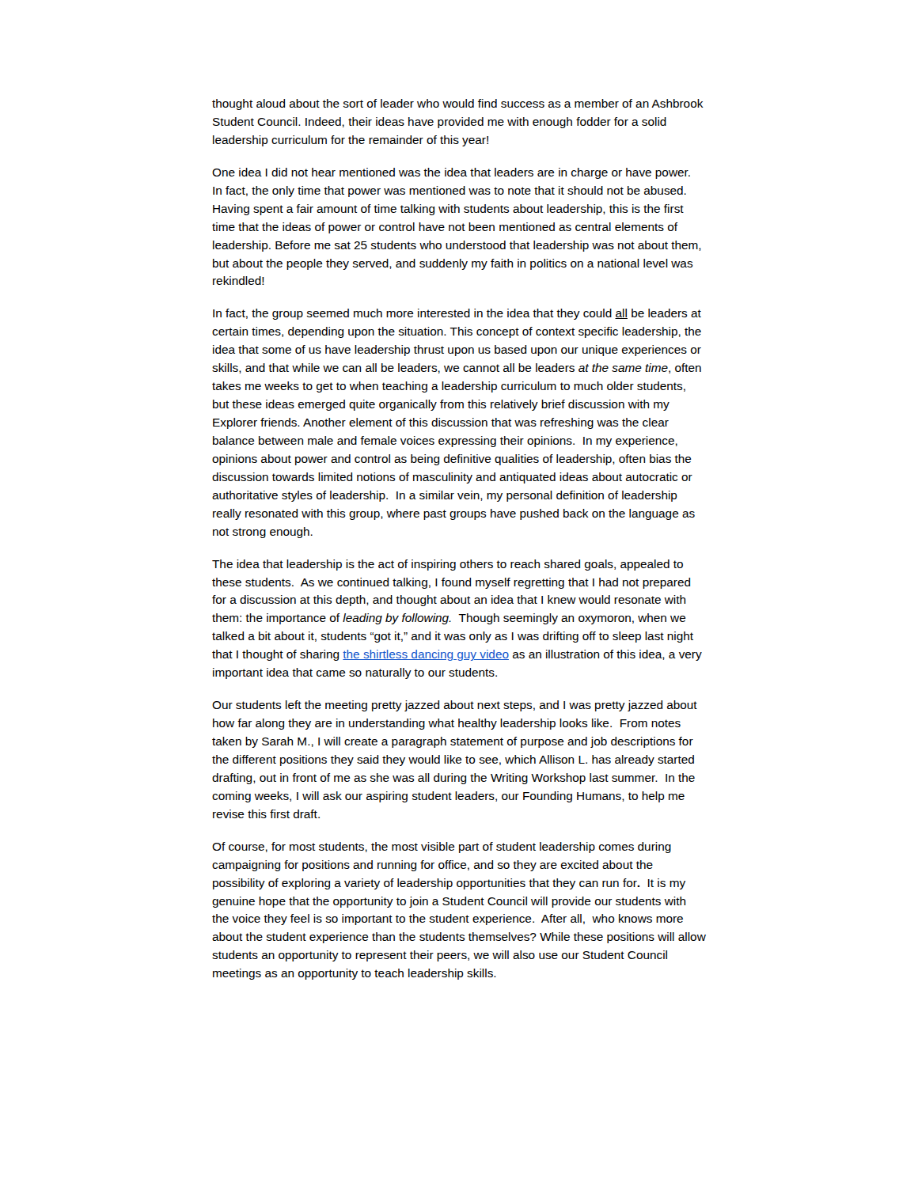thought aloud about the sort of leader who would find success as a member of an Ashbrook Student Council. Indeed, their ideas have provided me with enough fodder for a solid leadership curriculum for the remainder of this year!
One idea I did not hear mentioned was the idea that leaders are in charge or have power. In fact, the only time that power was mentioned was to note that it should not be abused. Having spent a fair amount of time talking with students about leadership, this is the first time that the ideas of power or control have not been mentioned as central elements of leadership. Before me sat 25 students who understood that leadership was not about them, but about the people they served, and suddenly my faith in politics on a national level was rekindled!
In fact, the group seemed much more interested in the idea that they could all be leaders at certain times, depending upon the situation. This concept of context specific leadership, the idea that some of us have leadership thrust upon us based upon our unique experiences or skills, and that while we can all be leaders, we cannot all be leaders at the same time, often takes me weeks to get to when teaching a leadership curriculum to much older students, but these ideas emerged quite organically from this relatively brief discussion with my Explorer friends. Another element of this discussion that was refreshing was the clear balance between male and female voices expressing their opinions. In my experience, opinions about power and control as being definitive qualities of leadership, often bias the discussion towards limited notions of masculinity and antiquated ideas about autocratic or authoritative styles of leadership. In a similar vein, my personal definition of leadership really resonated with this group, where past groups have pushed back on the language as not strong enough.
The idea that leadership is the act of inspiring others to reach shared goals, appealed to these students. As we continued talking, I found myself regretting that I had not prepared for a discussion at this depth, and thought about an idea that I knew would resonate with them: the importance of leading by following. Though seemingly an oxymoron, when we talked a bit about it, students “got it,” and it was only as I was drifting off to sleep last night that I thought of sharing the shirtless dancing guy video as an illustration of this idea, a very important idea that came so naturally to our students.
Our students left the meeting pretty jazzed about next steps, and I was pretty jazzed about how far along they are in understanding what healthy leadership looks like. From notes taken by Sarah M., I will create a paragraph statement of purpose and job descriptions for the different positions they said they would like to see, which Allison L. has already started drafting, out in front of me as she was all during the Writing Workshop last summer. In the coming weeks, I will ask our aspiring student leaders, our Founding Humans, to help me revise this first draft.
Of course, for most students, the most visible part of student leadership comes during campaigning for positions and running for office, and so they are excited about the possibility of exploring a variety of leadership opportunities that they can run for. It is my genuine hope that the opportunity to join a Student Council will provide our students with the voice they feel is so important to the student experience. After all, who knows more about the student experience than the students themselves? While these positions will allow students an opportunity to represent their peers, we will also use our Student Council meetings as an opportunity to teach leadership skills.